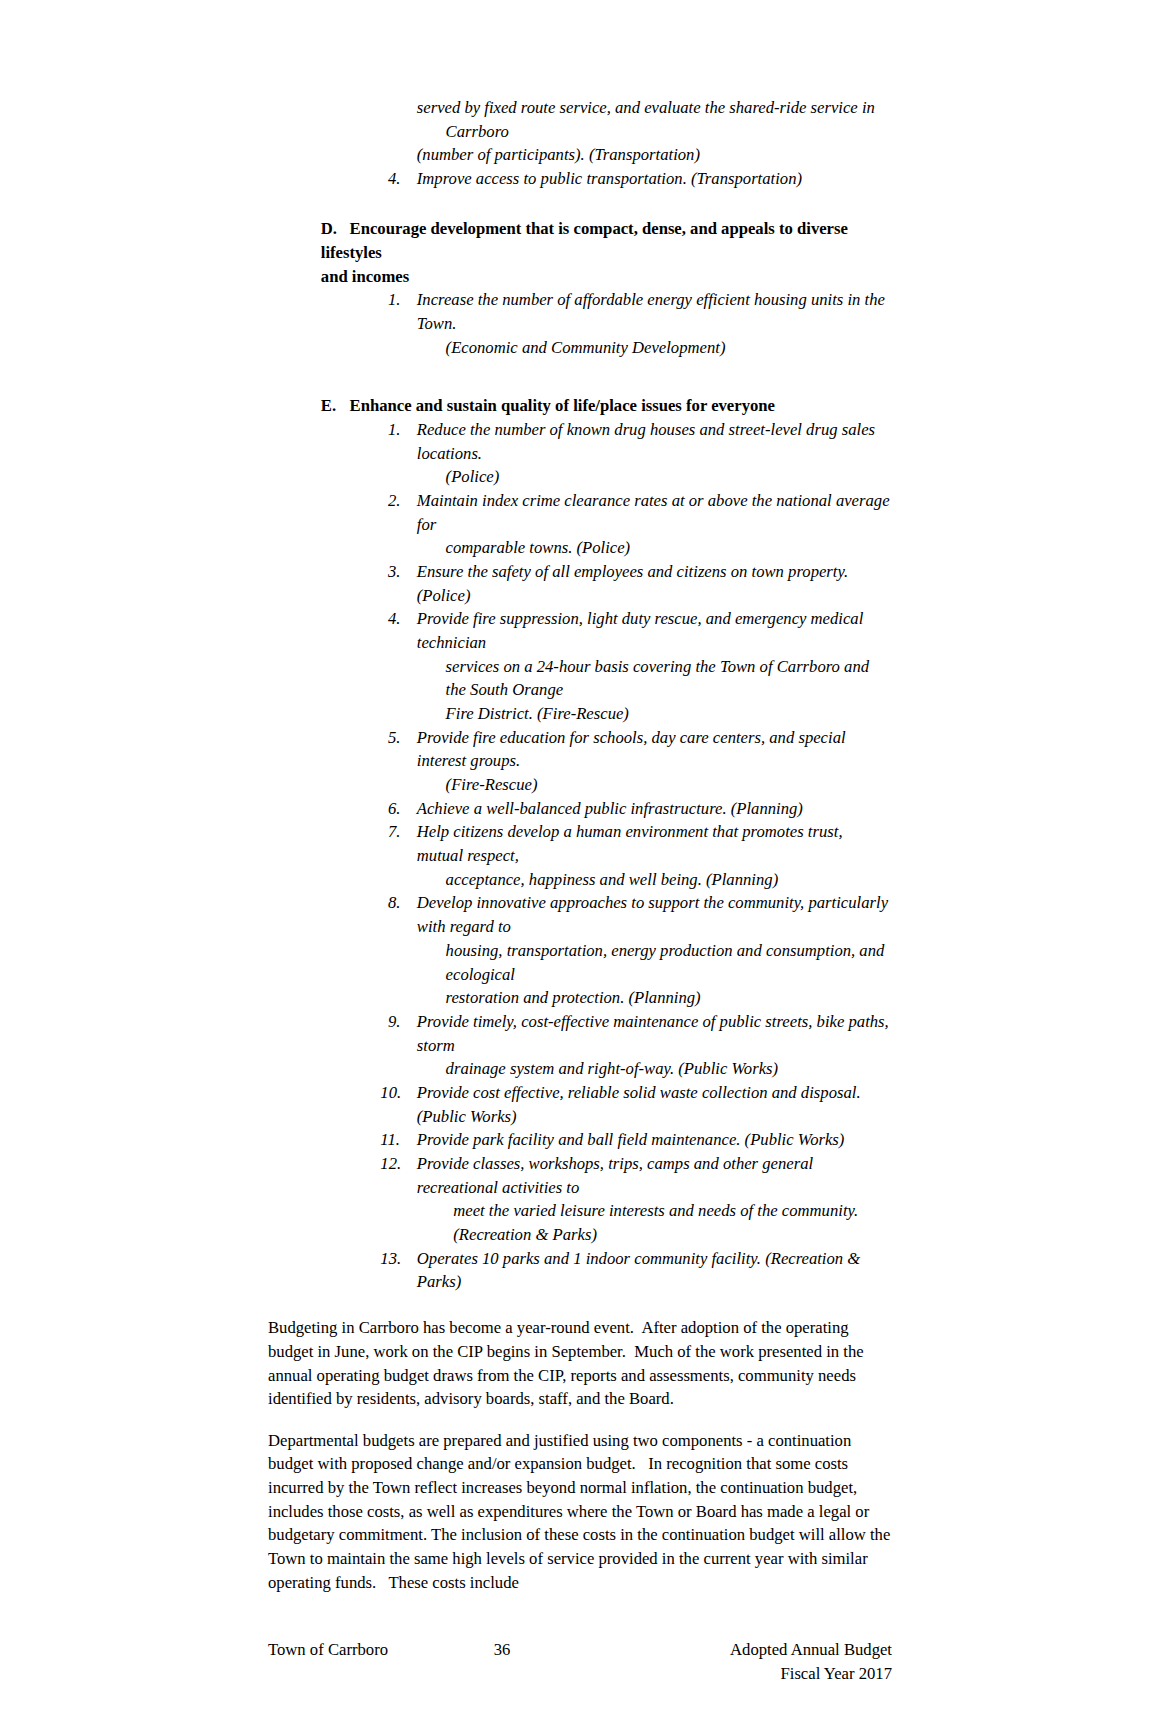served by fixed route service, and evaluate the shared-ride service in Carrboro
(number of participants). (Transportation)
4. Improve access to public transportation. (Transportation)
D. Encourage development that is compact, dense, and appeals to diverse lifestyles
and incomes
1. Increase the number of affordable energy efficient housing units in the Town.
(Economic and Community Development)
E. Enhance and sustain quality of life/place issues for everyone
1. Reduce the number of known drug houses and street-level drug sales locations.
(Police)
2. Maintain index crime clearance rates at or above the national average for
comparable towns. (Police)
3. Ensure the safety of all employees and citizens on town property. (Police)
4. Provide fire suppression, light duty rescue, and emergency medical technician
services on a 24-hour basis covering the Town of Carrboro and the South Orange
Fire District. (Fire-Rescue)
5. Provide fire education for schools, day care centers, and special interest groups.
(Fire-Rescue)
6. Achieve a well-balanced public infrastructure. (Planning)
7. Help citizens develop a human environment that promotes trust, mutual respect,
acceptance, happiness and well being. (Planning)
8. Develop innovative approaches to support the community, particularly with regard to
housing, transportation, energy production and consumption, and ecological
restoration and protection. (Planning)
9. Provide timely, cost-effective maintenance of public streets, bike paths, storm
drainage system and right-of-way. (Public Works)
10. Provide cost effective, reliable solid waste collection and disposal. (Public Works)
11. Provide park facility and ball field maintenance. (Public Works)
12. Provide classes, workshops, trips, camps and other general recreational activities to
meet the varied leisure interests and needs of the community. (Recreation & Parks)
13. Operates 10 parks and 1 indoor community facility. (Recreation & Parks)
Budgeting in Carrboro has become a year-round event. After adoption of the operating budget in June, work on the CIP begins in September. Much of the work presented in the annual operating budget draws from the CIP, reports and assessments, community needs identified by residents, advisory boards, staff, and the Board.
Departmental budgets are prepared and justified using two components - a continuation budget with proposed change and/or expansion budget. In recognition that some costs incurred by the Town reflect increases beyond normal inflation, the continuation budget, includes those costs, as well as expenditures where the Town or Board has made a legal or budgetary commitment. The inclusion of these costs in the continuation budget will allow the Town to maintain the same high levels of service provided in the current year with similar operating funds. These costs include
Town of Carrboro
36
Adopted Annual Budget
Fiscal Year 2017